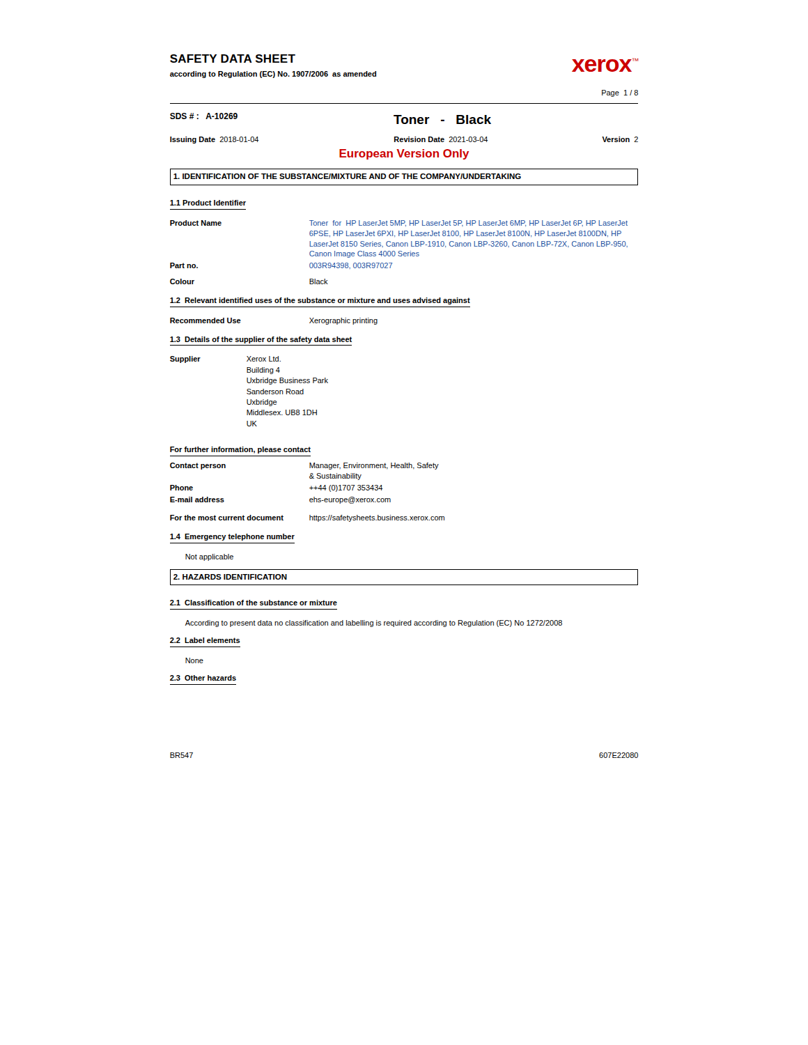xerox™
Page 1 / 8
SAFETY DATA SHEET
according to Regulation (EC) No. 1907/2006 as amended
SDS # : A-10269
Toner - Black
Issuing Date 2018-01-04
Revision Date 2021-03-04
Version 2
European Version Only
1. IDENTIFICATION OF THE SUBSTANCE/MIXTURE AND OF THE COMPANY/UNDERTAKING
1.1 Product Identifier
Product Name
Toner for HP LaserJet 5MP, HP LaserJet 5P, HP LaserJet 6MP, HP LaserJet 6P, HP LaserJet 6PSE, HP LaserJet 6PXI, HP LaserJet 8100, HP LaserJet 8100N, HP LaserJet 8100DN, HP LaserJet 8150 Series, Canon LBP-1910, Canon LBP-3260, Canon LBP-72X, Canon LBP-950, Canon Image Class 4000 Series
Part no.
003R94398, 003R97027
Colour
Black
1.2 Relevant identified uses of the substance or mixture and uses advised against
Recommended Use
Xerographic printing
1.3 Details of the supplier of the safety data sheet
Supplier
Xerox Ltd.
Building 4
Uxbridge Business Park
Sanderson Road
Uxbridge
Middlesex. UB8 1DH
UK
For further information, please contact
Contact person
Manager, Environment, Health, Safety
& Sustainability
Phone
++44 (0)1707 353434
E-mail address
ehs-europe@xerox.com
For the most current document
https://safetysheets.business.xerox.com
1.4 Emergency telephone number
Not applicable
2. HAZARDS IDENTIFICATION
2.1 Classification of the substance or mixture
According to present data no classification and labelling is required according to Regulation (EC) No 1272/2008
2.2 Label elements
None
2.3 Other hazards
BR547
607E22080